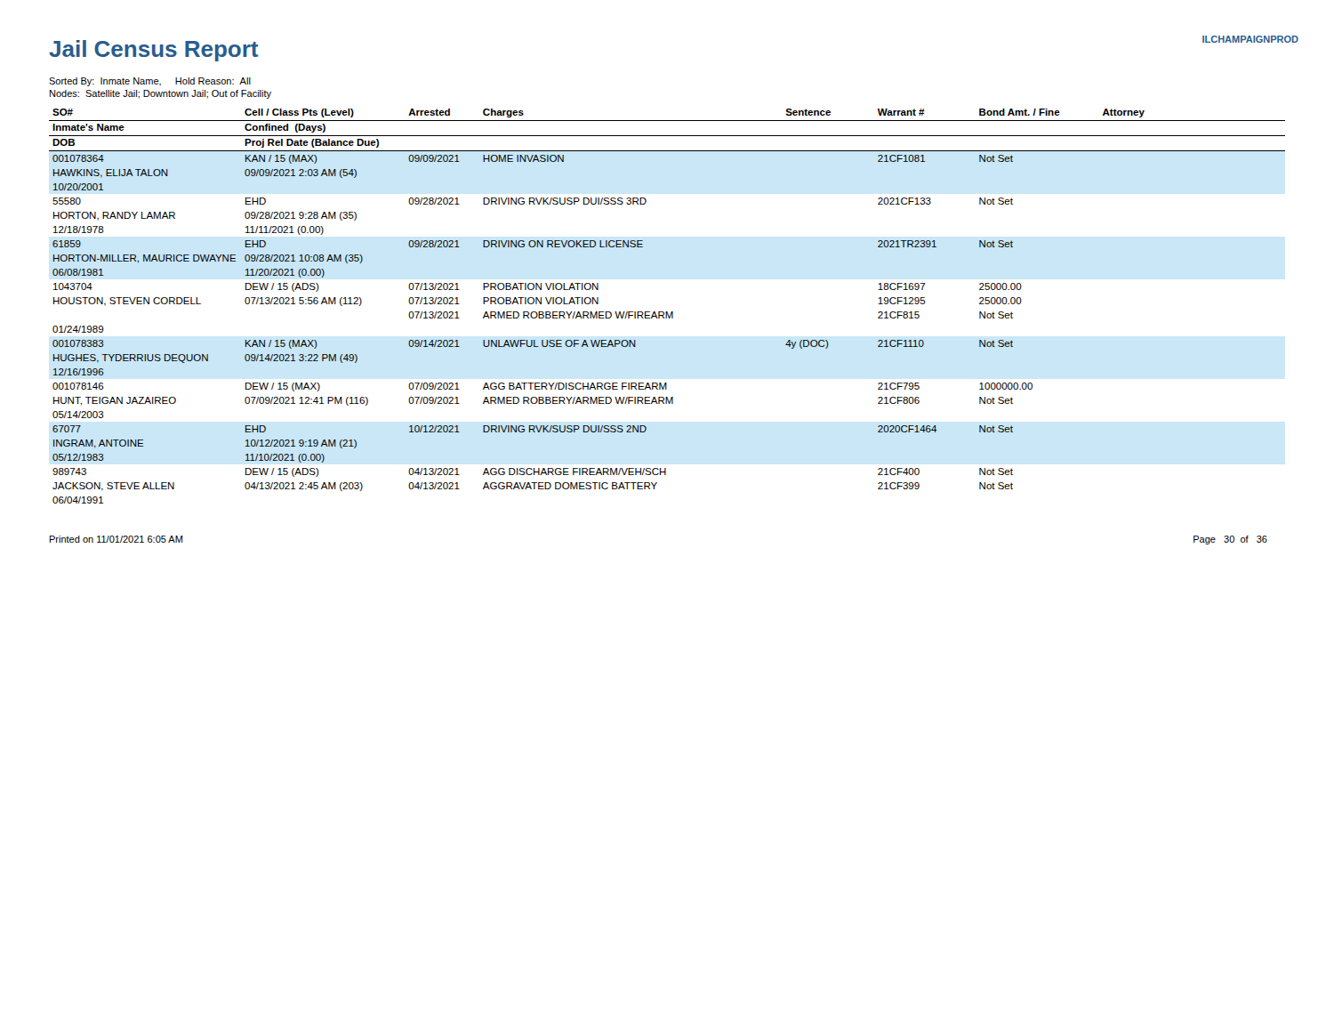ILCHAMPAIGNPROD
Jail Census Report
Sorted By: Inmate Name, Hold Reason: All
Nodes: Satellite Jail; Downtown Jail; Out of Facility
| SO# | Cell / Class Pts (Level) | Arrested | Charges | Sentence | Warrant # | Bond Amt. / Fine | Attorney |
| --- | --- | --- | --- | --- | --- | --- | --- |
| Inmate's Name | Confined (Days) | | | | | | |
| DOB | Proj Rel Date (Balance Due) | | | | | | |
| 001078364 | KAN / 15 (MAX) | 09/09/2021 | HOME INVASION | | 21CF1081 | Not Set | |
| HAWKINS, ELIJA TALON | 09/09/2021 2:03 AM (54) | | | | | | |
| 10/20/2001 | | | | | | | |
| 55580 | EHD | 09/28/2021 | DRIVING RVK/SUSP DUI/SSS 3RD | | 2021CF133 | Not Set | |
| HORTON, RANDY LAMAR | 09/28/2021 9:28 AM (35) | | | | | | |
| 12/18/1978 | 11/11/2021 (0.00) | | | | | | |
| 61859 | EHD | 09/28/2021 | DRIVING ON REVOKED LICENSE | | 2021TR2391 | Not Set | |
| HORTON-MILLER, MAURICE DWAYNE | 09/28/2021 10:08 AM (35) | | | | | | |
| 06/08/1981 | 11/20/2021 (0.00) | | | | | | |
| 1043704 | DEW / 15 (ADS) | 07/13/2021 | PROBATION VIOLATION | | 18CF1697 | 25000.00 | |
| HOUSTON, STEVEN CORDELL | 07/13/2021 5:56 AM (112) | 07/13/2021 | PROBATION VIOLATION | | 19CF1295 | 25000.00 | |
| | | 07/13/2021 | ARMED ROBBERY/ARMED W/FIREARM | | 21CF815 | Not Set | |
| 01/24/1989 | | | | | | | |
| 001078383 | KAN / 15 (MAX) | 09/14/2021 | UNLAWFUL USE OF A WEAPON | 4y (DOC) | 21CF1110 | Not Set | |
| HUGHES, TYDERRIUS DEQUON | 09/14/2021 3:22 PM (49) | | | | | | |
| 12/16/1996 | | | | | | | |
| 001078146 | DEW / 15 (MAX) | 07/09/2021 | AGG BATTERY/DISCHARGE FIREARM | | 21CF795 | 1000000.00 | |
| HUNT, TEIGAN JAZAIREO | 07/09/2021 12:41 PM (116) | 07/09/2021 | ARMED ROBBERY/ARMED W/FIREARM | | 21CF806 | Not Set | |
| 05/14/2003 | | | | | | | |
| 67077 | EHD | 10/12/2021 | DRIVING RVK/SUSP DUI/SSS 2ND | | 2020CF1464 | Not Set | |
| INGRAM, ANTOINE | 10/12/2021 9:19 AM (21) | | | | | | |
| 05/12/1983 | 11/10/2021 (0.00) | | | | | | |
| 989743 | DEW / 15 (ADS) | 04/13/2021 | AGG DISCHARGE FIREARM/VEH/SCH | | 21CF400 | Not Set | |
| JACKSON, STEVE ALLEN | 04/13/2021 2:45 AM (203) | 04/13/2021 | AGGRAVATED DOMESTIC BATTERY | | 21CF399 | Not Set | |
| 06/04/1991 | | | | | | | |
Printed on 11/01/2021 6:05 AM
Page 30 of 36